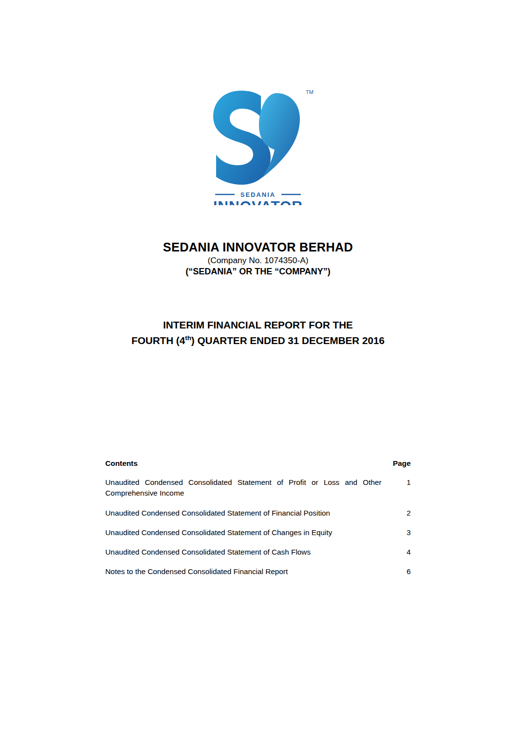TM SEDANIA INNOVATOR
SEDANIA INNOVATOR BERHAD
(Company No. 1074350-A)
(“SEDANIA” OR THE “COMPANY”)
INTERIM FINANCIAL REPORT FOR THE
FOURTH (4th) QUARTER ENDED 31 DECEMBER 2016
| Contents | Page |
| --- | --- |
| Unaudited Condensed Consolidated Statement of Profit or Loss and Other Comprehensive Income | 1 |
| Unaudited Condensed Consolidated Statement of Financial Position | 2 |
| Unaudited Condensed Consolidated Statement of Changes in Equity | 3 |
| Unaudited Condensed Consolidated Statement of Cash Flows | 4 |
| Notes to the Condensed Consolidated Financial Report | 6 |